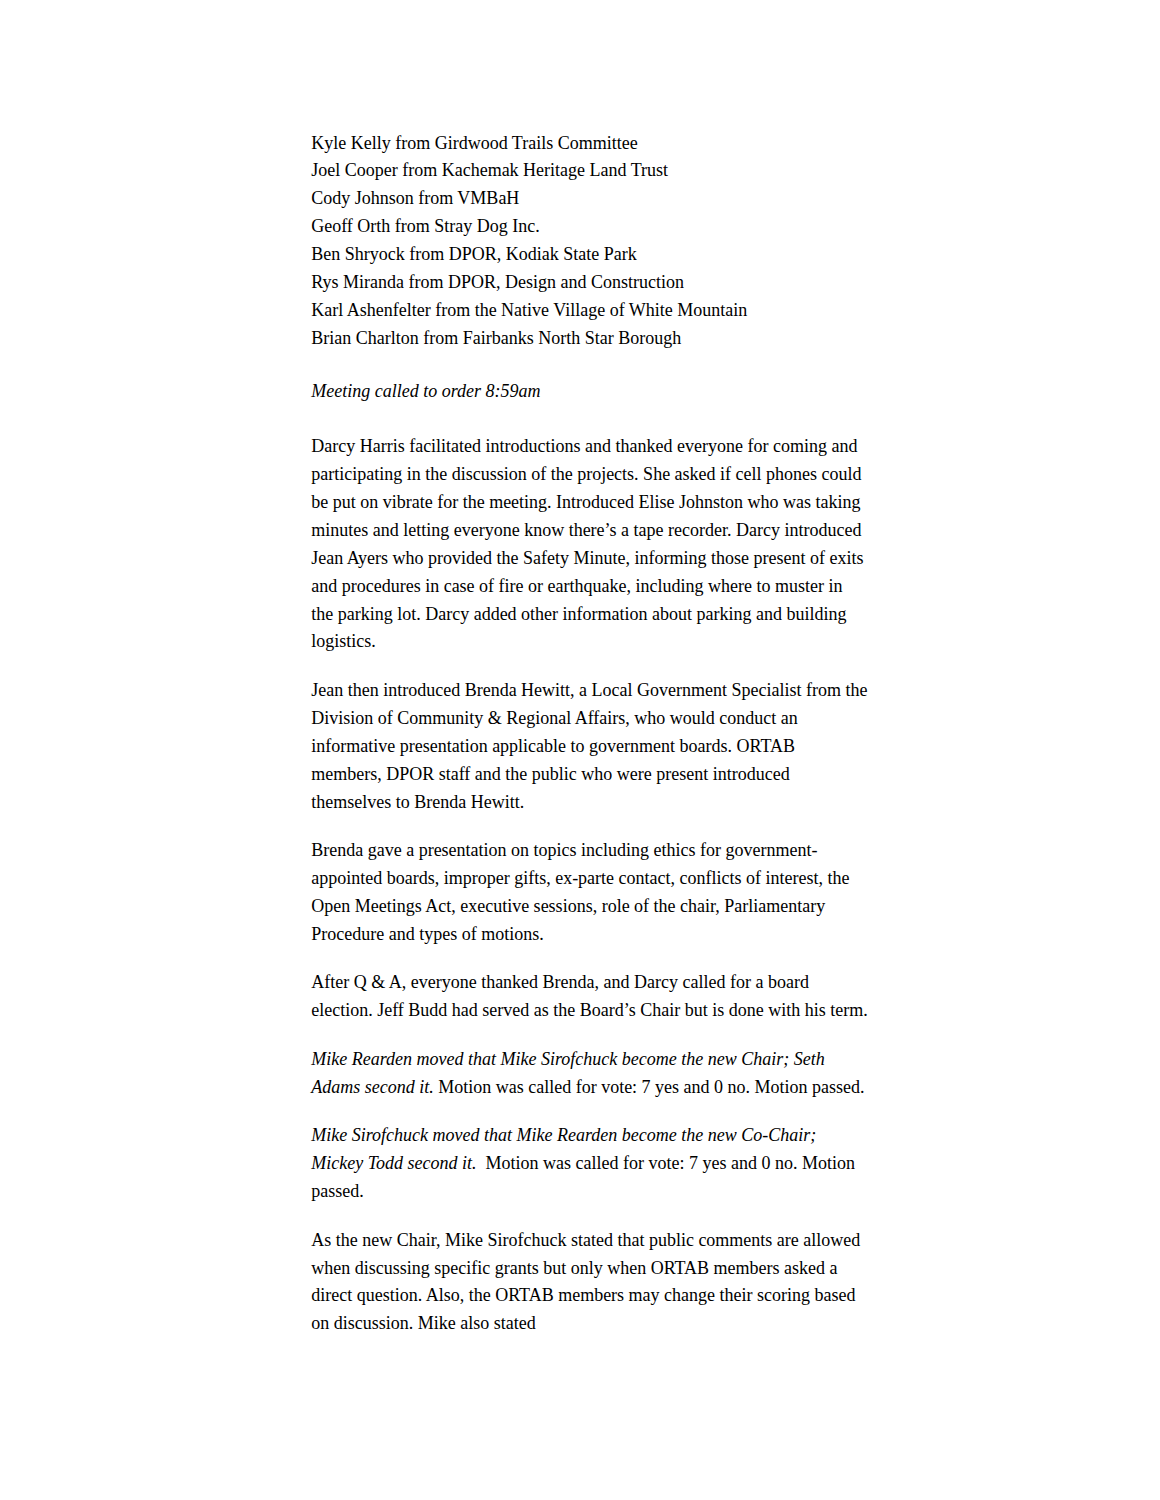Kyle Kelly from Girdwood Trails Committee
Joel Cooper from Kachemak Heritage Land Trust
Cody Johnson from VMBaH
Geoff Orth from Stray Dog Inc.
Ben Shryock from DPOR, Kodiak State Park
Rys Miranda from DPOR, Design and Construction
Karl Ashenfelter from the Native Village of White Mountain
Brian Charlton from Fairbanks North Star Borough
Meeting called to order 8:59am
Darcy Harris facilitated introductions and thanked everyone for coming and participating in the discussion of the projects. She asked if cell phones could be put on vibrate for the meeting. Introduced Elise Johnston who was taking minutes and letting everyone know there’s a tape recorder. Darcy introduced Jean Ayers who provided the Safety Minute, informing those present of exits and procedures in case of fire or earthquake, including where to muster in the parking lot. Darcy added other information about parking and building logistics.
Jean then introduced Brenda Hewitt, a Local Government Specialist from the Division of Community & Regional Affairs, who would conduct an informative presentation applicable to government boards. ORTAB members, DPOR staff and the public who were present introduced themselves to Brenda Hewitt.
Brenda gave a presentation on topics including ethics for government-appointed boards, improper gifts, ex-parte contact, conflicts of interest, the Open Meetings Act, executive sessions, role of the chair, Parliamentary Procedure and types of motions.
After Q & A, everyone thanked Brenda, and Darcy called for a board election. Jeff Budd had served as the Board’s Chair but is done with his term.
Mike Rearden moved that Mike Sirofchuck become the new Chair; Seth Adams second it. Motion was called for vote: 7 yes and 0 no. Motion passed.
Mike Sirofchuck moved that Mike Rearden become the new Co-Chair; Mickey Todd second it. Motion was called for vote: 7 yes and 0 no. Motion passed.
As the new Chair, Mike Sirofchuck stated that public comments are allowed when discussing specific grants but only when ORTAB members asked a direct question. Also, the ORTAB members may change their scoring based on discussion. Mike also stated